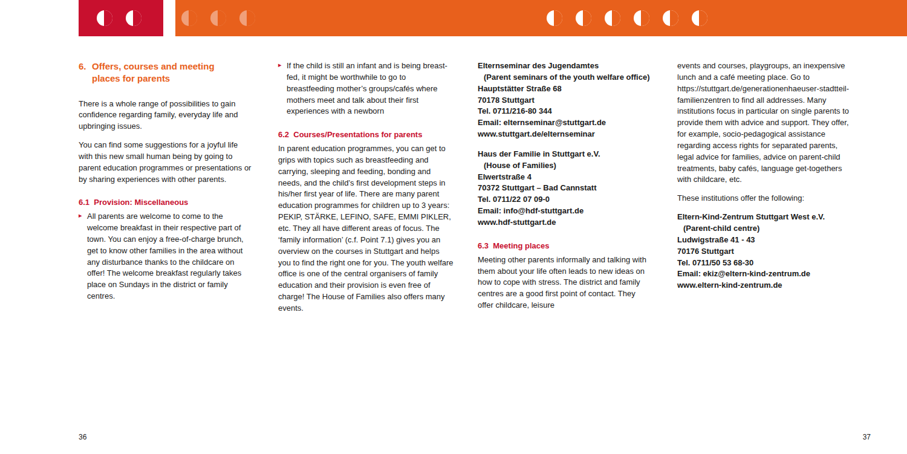6. Offers, courses and meeting places for parents
There is a whole range of possibilities to gain confidence regarding family, everyday life and upbringing issues.
You can find some suggestions for a joyful life with this new small human being by going to parent education programmes or presentations or by sharing experiences with other parents.
6.1 Provision: Miscellaneous
All parents are welcome to come to the welcome breakfast in their respective part of town. You can enjoy a free-of-charge brunch, get to know other families in the area without any disturbance thanks to the childcare on offer! The welcome breakfast regularly takes place on Sundays in the district or family centres.
If the child is still an infant and is being breast-fed, it might be worthwhile to go to breastfeeding mother’s groups/cafés where mothers meet and talk about their first experiences with a newborn
6.2 Courses/Presentations for parents
In parent education programmes, you can get to grips with topics such as breastfeeding and carrying, sleeping and feeding, bonding and needs, and the child’s first development steps in his/her first year of life. There are many parent education programmes for children up to 3 years: PEKIP, STÄRKE, LEFINO, SAFE, EMMI PIKLER, etc. They all have different areas of focus. The ‘family information’ (c.f. Point 7.1) gives you an overview on the courses in Stuttgart and helps you to find the right one for you. The youth welfare office is one of the central organisers of family education and their provision is even free of charge! The House of Families also offers many events.
Elternseminar des Jugendamtes
(Parent seminars of the youth welfare office) Hauptstätter Straße 68
70178 Stuttgart
Tel. 0711/216-80 344
Email: elternseminar@stuttgart.de
www.stuttgart.de/elternseminar
Haus der Familie in Stuttgart e.V.
(House of Families) Elwertstraße 4
70372 Stuttgart – Bad Cannstatt
Tel. 0711/22 07 09-0
Email: info@hdf-stuttgart.de
www.hdf-stuttgart.de
6.3 Meeting places
Meeting other parents informally and talking with them about your life often leads to new ideas on how to cope with stress. The district and family centres are a good first point of contact. They offer childcare, leisure
events and courses, playgroups, an inexpensive lunch and a café meeting place. Go to https://stuttgart.de/generationenhaeuser-stadtteil-familienzentren to find all addresses. Many institutions focus in particular on single parents to provide them with advice and support. They offer, for example, socio-pedagogical assistance regarding access rights for separated parents, legal advice for families, advice on parent-child treatments, baby cafés, language get-togethers with childcare, etc.
These institutions offer the following:
Eltern-Kind-Zentrum Stuttgart West e.V.
(Parent-child centre) Ludwigstraße 41 - 43
70176 Stuttgart
Tel. 0711/50 53 68-30
Email: ekiz@eltern-kind-zentrum.de
www.eltern-kind-zentrum.de
36
37